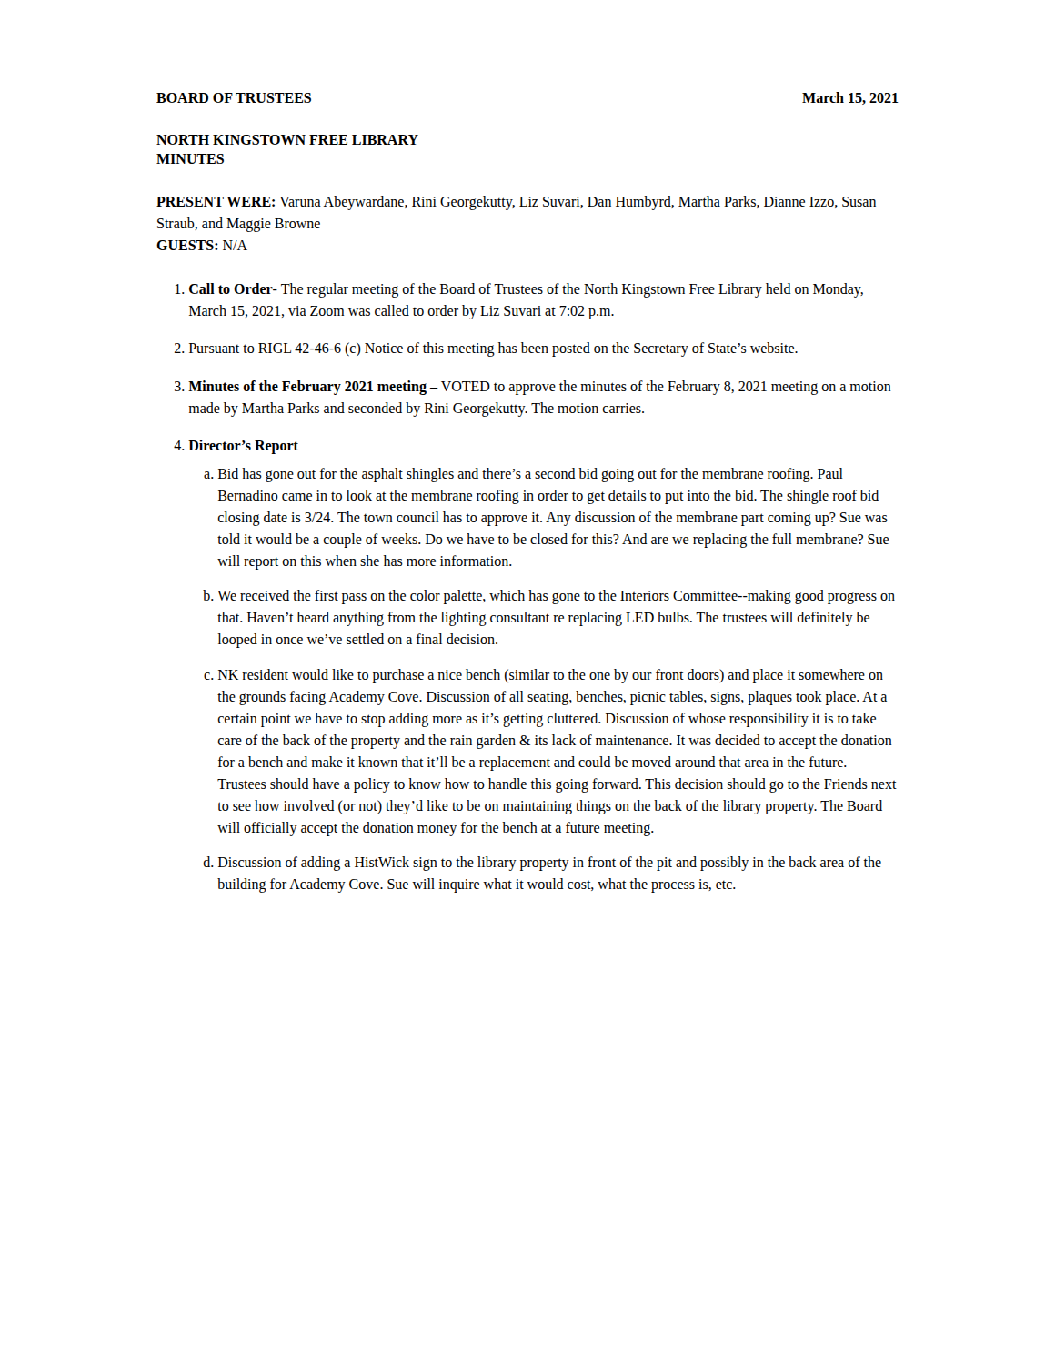BOARD OF TRUSTEES March 15, 2021
NORTH KINGSTOWN FREE LIBRARY
MINUTES
PRESENT WERE: Varuna Abeywardane, Rini Georgekutty, Liz Suvari, Dan Humbyrd, Martha Parks, Dianne Izzo, Susan Straub, and Maggie Browne
GUESTS: N/A
Call to Order- The regular meeting of the Board of Trustees of the North Kingstown Free Library held on Monday, March 15, 2021, via Zoom was called to order by Liz Suvari at 7:02 p.m.
Pursuant to RIGL 42-46-6 (c) Notice of this meeting has been posted on the Secretary of State’s website.
Minutes of the February 2021 meeting – VOTED to approve the minutes of the February 8, 2021 meeting on a motion made by Martha Parks and seconded by Rini Georgekutty. The motion carries.
Director’s Report
Bid has gone out for the asphalt shingles and there’s a second bid going out for the membrane roofing. Paul Bernadino came in to look at the membrane roofing in order to get details to put into the bid. The shingle roof bid closing date is 3/24. The town council has to approve it. Any discussion of the membrane part coming up? Sue was told it would be a couple of weeks. Do we have to be closed for this? And are we replacing the full membrane? Sue will report on this when she has more information.
We received the first pass on the color palette, which has gone to the Interiors Committee--making good progress on that. Haven’t heard anything from the lighting consultant re replacing LED bulbs. The trustees will definitely be looped in once we’ve settled on a final decision.
NK resident would like to purchase a nice bench (similar to the one by our front doors) and place it somewhere on the grounds facing Academy Cove. Discussion of all seating, benches, picnic tables, signs, plaques took place. At a certain point we have to stop adding more as it’s getting cluttered. Discussion of whose responsibility it is to take care of the back of the property and the rain garden & its lack of maintenance. It was decided to accept the donation for a bench and make it known that it’ll be a replacement and could be moved around that area in the future. Trustees should have a policy to know how to handle this going forward. This decision should go to the Friends next to see how involved (or not) they’d like to be on maintaining things on the back of the library property. The Board will officially accept the donation money for the bench at a future meeting.
Discussion of adding a HistWick sign to the library property in front of the pit and possibly in the back area of the building for Academy Cove. Sue will inquire what it would cost, what the process is, etc.